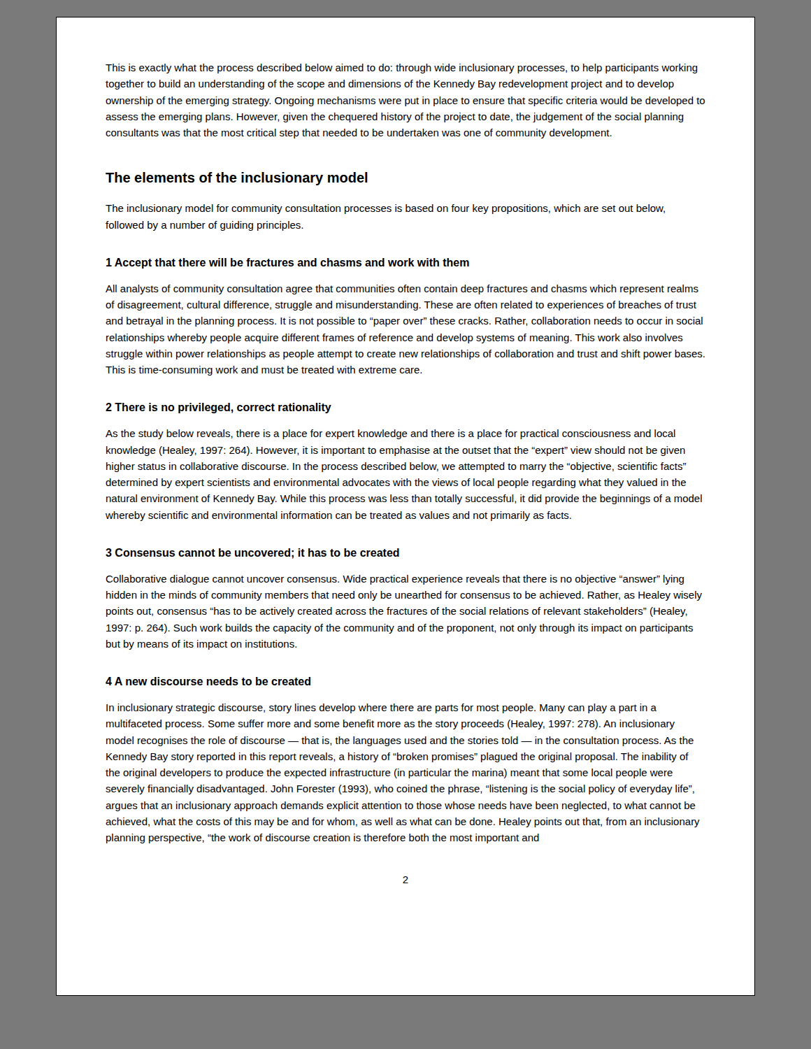This is exactly what the process described below aimed to do: through wide inclusionary processes, to help participants working together to build an understanding of the scope and dimensions of the Kennedy Bay redevelopment project and to develop ownership of the emerging strategy. Ongoing mechanisms were put in place to ensure that specific criteria would be developed to assess the emerging plans. However, given the chequered history of the project to date, the judgement of the social planning consultants was that the most critical step that needed to be undertaken was one of community development.
The elements of the inclusionary model
The inclusionary model for community consultation processes is based on four key propositions, which are set out below, followed by a number of guiding principles.
1 Accept that there will be fractures and chasms and work with them
All analysts of community consultation agree that communities often contain deep fractures and chasms which represent realms of disagreement, cultural difference, struggle and misunderstanding. These are often related to experiences of breaches of trust and betrayal in the planning process. It is not possible to “paper over” these cracks. Rather, collaboration needs to occur in social relationships whereby people acquire different frames of reference and develop systems of meaning. This work also involves struggle within power relationships as people attempt to create new relationships of collaboration and trust and shift power bases. This is time-consuming work and must be treated with extreme care.
2 There is no privileged, correct rationality
As the study below reveals, there is a place for expert knowledge and there is a place for practical consciousness and local knowledge (Healey, 1997: 264). However, it is important to emphasise at the outset that the “expert” view should not be given higher status in collaborative discourse. In the process described below, we attempted to marry the “objective, scientific facts” determined by expert scientists and environmental advocates with the views of local people regarding what they valued in the natural environment of Kennedy Bay. While this process was less than totally successful, it did provide the beginnings of a model whereby scientific and environmental information can be treated as values and not primarily as facts.
3 Consensus cannot be uncovered; it has to be created
Collaborative dialogue cannot uncover consensus. Wide practical experience reveals that there is no objective “answer” lying hidden in the minds of community members that need only be unearthed for consensus to be achieved. Rather, as Healey wisely points out, consensus “has to be actively created across the fractures of the social relations of relevant stakeholders” (Healey, 1997: p. 264). Such work builds the capacity of the community and of the proponent, not only through its impact on participants but by means of its impact on institutions.
4 A new discourse needs to be created
In inclusionary strategic discourse, story lines develop where there are parts for most people. Many can play a part in a multifaceted process. Some suffer more and some benefit more as the story proceeds (Healey, 1997: 278). An inclusionary model recognises the role of discourse — that is, the languages used and the stories told — in the consultation process. As the Kennedy Bay story reported in this report reveals, a history of “broken promises” plagued the original proposal. The inability of the original developers to produce the expected infrastructure (in particular the marina) meant that some local people were severely financially disadvantaged. John Forester (1993), who coined the phrase, “listening is the social policy of everyday life”, argues that an inclusionary approach demands explicit attention to those whose needs have been neglected, to what cannot be achieved, what the costs of this may be and for whom, as well as what can be done. Healey points out that, from an inclusionary planning perspective, “the work of discourse creation is therefore both the most important and
2